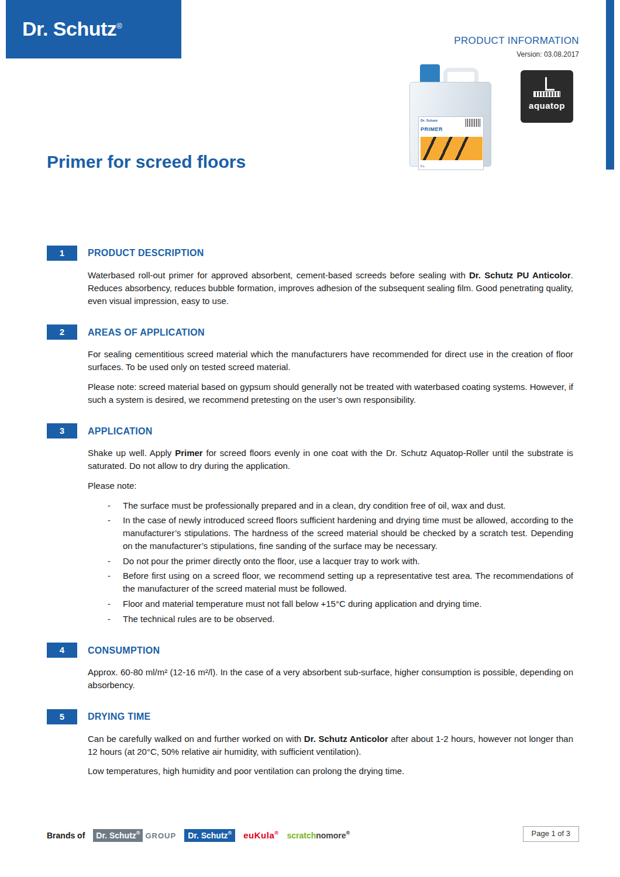Dr. Schutz®
PRODUCT INFORMATION
Version: 03.08.2017
Dr. Schutz
PRIMER
5 L
aquatop
Primer for screed floors
1
PRODUCT DESCRIPTION
Waterbased roll-out primer for approved absorbent, cement-based screeds before sealing with Dr. Schutz PU Anticolor. Reduces absorbency, reduces bubble formation, improves adhesion of the subsequent sealing film. Good penetrating quality, even visual impression, easy to use.
2
AREAS OF APPLICATION
For sealing cementitious screed material which the manufacturers have recommended for direct use in the creation of floor surfaces. To be used only on tested screed material.
Please note: screed material based on gypsum should generally not be treated with waterbased coating systems. However, if such a system is desired, we recommend pretesting on the user’s own responsibility.
3
APPLICATION
Shake up well. Apply Primer for screed floors evenly in one coat with the Dr. Schutz Aquatop-Roller until the substrate is saturated. Do not allow to dry during the application.
Please note:
The surface must be professionally prepared and in a clean, dry condition free of oil, wax and dust.
In the case of newly introduced screed floors sufficient hardening and drying time must be allowed, according to the manufacturer’s stipulations. The hardness of the screed material should be checked by a scratch test. Depending on the manufacturer’s stipulations, fine sanding of the surface may be necessary.
Do not pour the primer directly onto the floor, use a lacquer tray to work with.
Before first using on a screed floor, we recommend setting up a representative test area. The recommendations of the manufacturer of the screed material must be followed.
Floor and material temperature must not fall below +15°C during application and drying time.
The technical rules are to be observed.
4
CONSUMPTION
Approx. 60-80 ml/m² (12-16 m²/l). In the case of a very absorbent sub-surface, higher consumption is possible, depending on absorbency.
5
DRYING TIME
Can be carefully walked on and further worked on with Dr. Schutz Anticolor after about 1-2 hours, however not longer than 12 hours (at 20°C, 50% relative air humidity, with sufficient ventilation).
Low temperatures, high humidity and poor ventilation can prolong the drying time.
Brands of Dr. Schutz® GROUP Dr. Schutz® euKula® scratch nomore®
Page 1 of 3